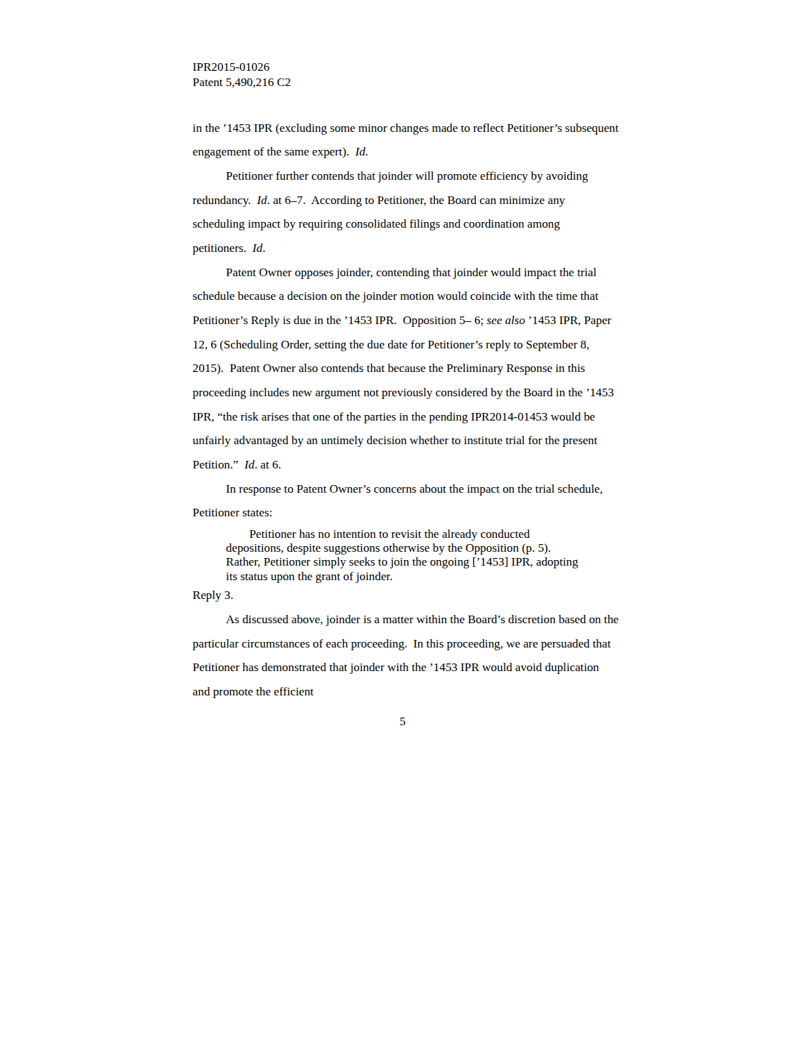IPR2015-01026
Patent 5,490,216 C2
in the ’1453 IPR (excluding some minor changes made to reflect Petitioner’s subsequent engagement of the same expert). Id.
Petitioner further contends that joinder will promote efficiency by avoiding redundancy. Id. at 6–7. According to Petitioner, the Board can minimize any scheduling impact by requiring consolidated filings and coordination among petitioners. Id.
Patent Owner opposes joinder, contending that joinder would impact the trial schedule because a decision on the joinder motion would coincide with the time that Petitioner’s Reply is due in the ’1453 IPR. Opposition 5– 6; see also ’1453 IPR, Paper 12, 6 (Scheduling Order, setting the due date for Petitioner’s reply to September 8, 2015). Patent Owner also contends that because the Preliminary Response in this proceeding includes new argument not previously considered by the Board in the ’1453 IPR, “the risk arises that one of the parties in the pending IPR2014-01453 would be unfairly advantaged by an untimely decision whether to institute trial for the present Petition.” Id. at 6.
In response to Patent Owner’s concerns about the impact on the trial schedule, Petitioner states:
Petitioner has no intention to revisit the already conducted depositions, despite suggestions otherwise by the Opposition (p. 5). Rather, Petitioner simply seeks to join the ongoing [’1453] IPR, adopting its status upon the grant of joinder.
Reply 3.
As discussed above, joinder is a matter within the Board’s discretion based on the particular circumstances of each proceeding. In this proceeding, we are persuaded that Petitioner has demonstrated that joinder with the ’1453 IPR would avoid duplication and promote the efficient
5